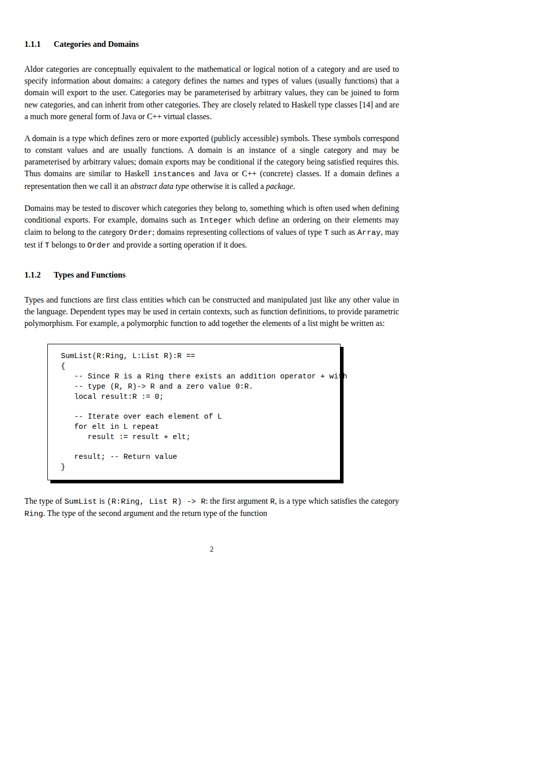1.1.1 Categories and Domains
Aldor categories are conceptually equivalent to the mathematical or logical notion of a category and are used to specify information about domains: a category defines the names and types of values (usually functions) that a domain will export to the user. Categories may be parameterised by arbitrary values, they can be joined to form new categories, and can inherit from other categories. They are closely related to Haskell type classes [14] and are a much more general form of Java or C++ virtual classes.
A domain is a type which defines zero or more exported (publicly accessible) symbols. These symbols correspond to constant values and are usually functions. A domain is an instance of a single category and may be parameterised by arbitrary values; domain exports may be conditional if the category being satisfied requires this. Thus domains are similar to Haskell instances and Java or C++ (concrete) classes. If a domain defines a representation then we call it an abstract data type otherwise it is called a package.
Domains may be tested to discover which categories they belong to, something which is often used when defining conditional exports. For example, domains such as Integer which define an ordering on their elements may claim to belong to the category Order; domains representing collections of values of type T such as Array, may test if T belongs to Order and provide a sorting operation if it does.
1.1.2 Types and Functions
Types and functions are first class entities which can be constructed and manipulated just like any other value in the language. Dependent types may be used in certain contexts, such as function definitions, to provide parametric polymorphism. For example, a polymorphic function to add together the elements of a list might be written as:
SumList(R:Ring, L:List R):R ==
{
   -- Since R is a Ring there exists an addition operator + with
   -- type (R, R)-> R and a zero value 0:R.
   local result:R := 0;

   -- Iterate over each element of L
   for elt in L repeat
      result := result + elt;

   result; -- Return value
}
The type of SumList is (R:Ring, List R) -> R: the first argument R, is a type which satisfies the category Ring. The type of the second argument and the return type of the function
2